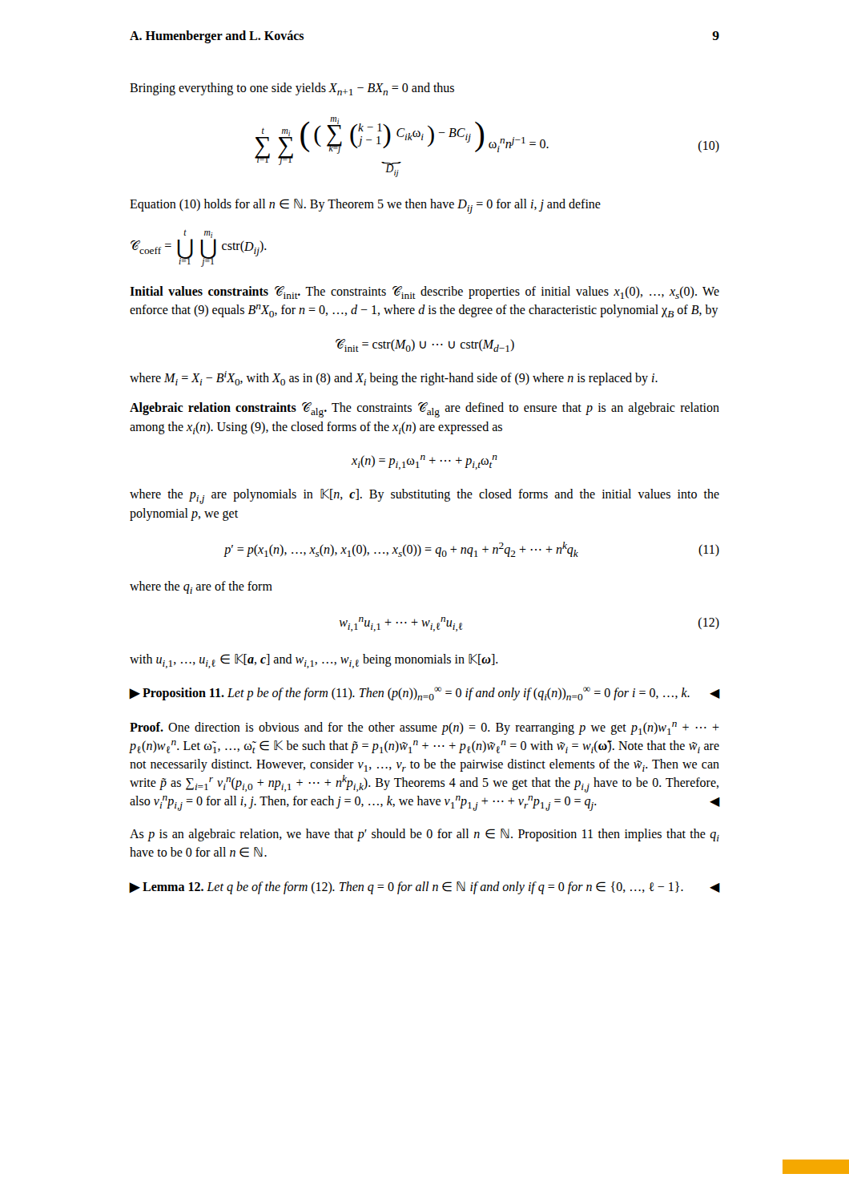A. Humenberger and L. Kovács 9
Bringing everything to one side yields Xn+1 − BXn = 0 and thus
t∑i=1 mi∑j=1 ( ( mi∑k=j (k − 1 j − 1) Cikωi ) − BCij ) ⏟ Dij ωinnj−1 = 0.
(10)
Equation (10) holds for all n ∈ ℕ. By Theorem 5 we then have Dij = 0 for all i, j and define
𝒞coeff = t⋃i=1 mi⋃j=1 cstr(Dij).
Initial values constraints 𝒞init. The constraints 𝒞init describe properties of initial values x1(0), …, xs(0). We enforce that (9) equals BnX0, for n = 0, …, d − 1, where d is the degree of the characteristic polynomial χB of B, by
𝒞init = cstr(M0) ∪ ⋯ ∪ cstr(Md−1)
where Mi = Xi − BiX0, with X0 as in (8) and Xi being the right-hand side of (9) where n is replaced by i.
Algebraic relation constraints 𝒞alg. The constraints 𝒞alg are defined to ensure that p is an algebraic relation among the xi(n). Using (9), the closed forms of the xi(n) are expressed as
xi(n) = pi,1ω1n + ⋯ + pi,tωtn
where the pi,j are polynomials in 𝕂[n, c]. By substituting the closed forms and the initial values into the polynomial p, we get
p′ = p(x1(n), …, xs(n), x1(0), …, xs(0)) = q0 + nq1 + n2q2 + ⋯ + nkqk
(11)
where the qi are of the form
wi,1nui,1 + ⋯ + wi,ℓnui,ℓ
(12)
with ui,1, …, ui,ℓ ∈ 𝕂[a, c] and wi,1, …, wi,ℓ being monomials in 𝕂[ω].
▶ Proposition 11. Let p be of the form (11). Then (p(n))n=0∞ = 0 if and only if (qi(n))n=0∞ = 0 for i = 0, …, k. ◀
Proof. One direction is obvious and for the other assume p(n) = 0. By rearranging p we get p1(n)w1n + ⋯ + pℓ(n)wℓn. Let ω̃1, …, ω̃t ∈ 𝕂 be such that p̃ = p1(n)w̃1n + ⋯ + pℓ(n)w̃ℓn = 0 with w̃i = wi(ω̃). Note that the w̃i are not necessarily distinct. However, consider v1, …, vr to be the pairwise distinct elements of the w̃i. Then we can write p̃ as ∑i=1r vin(pi,0 + npi,1 + ⋯ + nkpi,k). By Theorems 4 and 5 we get that the pi,j have to be 0. Therefore, also vinpi,j = 0 for all i, j. Then, for each j = 0, …, k, we have v1np1,j + ⋯ + vrnp1,j = 0 = qj. ◀
As p is an algebraic relation, we have that p′ should be 0 for all n ∈ ℕ. Proposition 11 then implies that the qi have to be 0 for all n ∈ ℕ.
▶ Lemma 12. Let q be of the form (12). Then q = 0 for all n ∈ ℕ if and only if q = 0 for n ∈ {0, …, ℓ − 1}. ◀